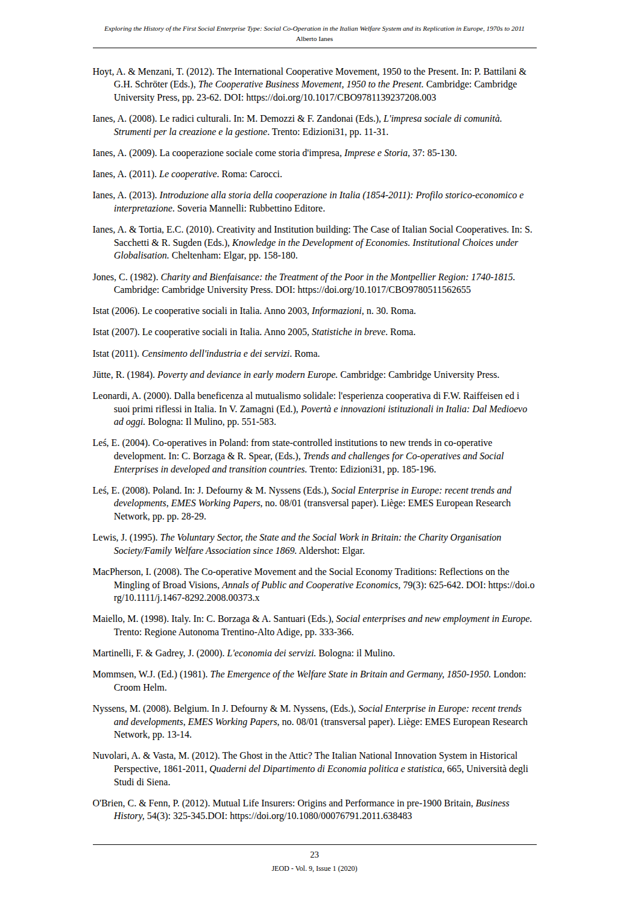Exploring the History of the First Social Enterprise Type: Social Co-Operation in the Italian Welfare System and its Replication in Europe, 1970s to 2011 Alberto Ianes
Hoyt, A. & Menzani, T. (2012). The International Cooperative Movement, 1950 to the Present. In: P. Battilani & G.H. Schröter (Eds.), The Cooperative Business Movement, 1950 to the Present. Cambridge: Cambridge University Press, pp. 23-62. DOI: https://doi.org/10.1017/CBO9781139237208.003
Ianes, A. (2008). Le radici culturali. In: M. Demozzi & F. Zandonai (Eds.), L'impresa sociale di comunità. Strumenti per la creazione e la gestione. Trento: Edizioni31, pp. 11-31.
Ianes, A. (2009). La cooperazione sociale come storia d'impresa, Imprese e Storia, 37: 85-130.
Ianes, A. (2011). Le cooperative. Roma: Carocci.
Ianes, A. (2013). Introduzione alla storia della cooperazione in Italia (1854-2011): Profilo storico-economico e interpretazione. Soveria Mannelli: Rubbettino Editore.
Ianes, A. & Tortia, E.C. (2010). Creativity and Institution building: The Case of Italian Social Cooperatives. In: S. Sacchetti & R. Sugden (Eds.), Knowledge in the Development of Economies. Institutional Choices under Globalisation. Cheltenham: Elgar, pp. 158-180.
Jones, C. (1982). Charity and Bienfaisance: the Treatment of the Poor in the Montpellier Region: 1740-1815. Cambridge: Cambridge University Press. DOI: https://doi.org/10.1017/CBO9780511562655
Istat (2006). Le cooperative sociali in Italia. Anno 2003, Informazioni, n. 30. Roma.
Istat (2007). Le cooperative sociali in Italia. Anno 2005, Statistiche in breve. Roma.
Istat (2011). Censimento dell'industria e dei servizi. Roma.
Jütte, R. (1984). Poverty and deviance in early modern Europe. Cambridge: Cambridge University Press.
Leonardi, A. (2000). Dalla beneficenza al mutualismo solidale: l'esperienza cooperativa di F.W. Raiffeisen ed i suoi primi riflessi in Italia. In V. Zamagni (Ed.), Povertà e innovazioni istituzionali in Italia: Dal Medioevo ad oggi. Bologna: Il Mulino, pp. 551-583.
Leś, E. (2004). Co-operatives in Poland: from state-controlled institutions to new trends in co-operative development. In: C. Borzaga & R. Spear, (Eds.), Trends and challenges for Co-operatives and Social Enterprises in developed and transition countries. Trento: Edizioni31, pp. 185-196.
Leś, E. (2008). Poland. In: J. Defourny & M. Nyssens (Eds.), Social Enterprise in Europe: recent trends and developments, EMES Working Papers, no. 08/01 (transversal paper). Liège: EMES European Research Network, pp. pp. 28-29.
Lewis, J. (1995). The Voluntary Sector, the State and the Social Work in Britain: the Charity Organisation Society/Family Welfare Association since 1869. Aldershot: Elgar.
MacPherson, I. (2008). The Co-operative Movement and the Social Economy Traditions: Reflections on the Mingling of Broad Visions, Annals of Public and Cooperative Economics, 79(3): 625-642. DOI: https://doi.org/10.1111/j.1467-8292.2008.00373.x
Maiello, M. (1998). Italy. In: C. Borzaga & A. Santuari (Eds.), Social enterprises and new employment in Europe. Trento: Regione Autonoma Trentino-Alto Adige, pp. 333-366.
Martinelli, F. & Gadrey, J. (2000). L'economia dei servizi. Bologna: il Mulino.
Mommsen, W.J. (Ed.) (1981). The Emergence of the Welfare State in Britain and Germany, 1850-1950. London: Croom Helm.
Nyssens, M. (2008). Belgium. In J. Defourny & M. Nyssens, (Eds.), Social Enterprise in Europe: recent trends and developments, EMES Working Papers, no. 08/01 (transversal paper). Liège: EMES European Research Network, pp. 13-14.
Nuvolari, A. & Vasta, M. (2012). The Ghost in the Attic? The Italian National Innovation System in Historical Perspective, 1861-2011, Quaderni del Dipartimento di Economia politica e statistica, 665, Università degli Studi di Siena.
O'Brien, C. & Fenn, P. (2012). Mutual Life Insurers: Origins and Performance in pre-1900 Britain, Business History, 54(3): 325-345.DOI: https://doi.org/10.1080/00076791.2011.638483
23 JEOD - Vol. 9, Issue 1 (2020)